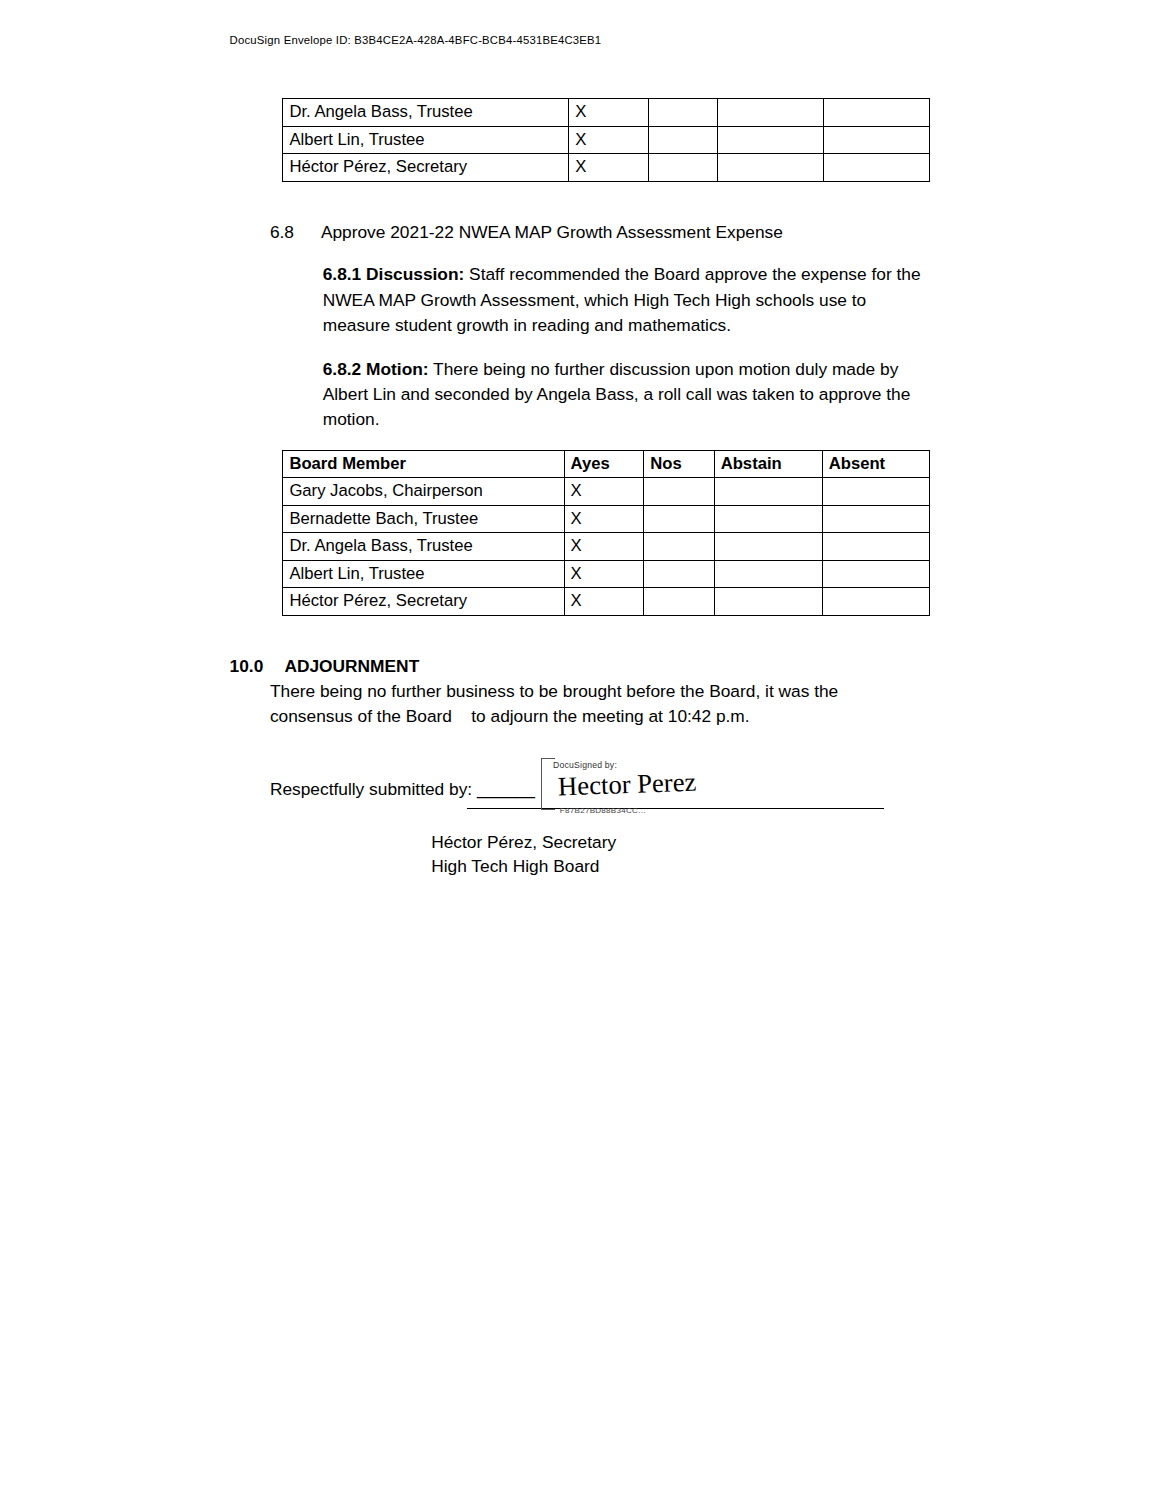DocuSign Envelope ID: B3B4CE2A-428A-4BFC-BCB4-4531BE4C3EB1
| Dr. Angela Bass, Trustee | X | | | |
| Albert Lin, Trustee | X | | | |
| Héctor Pérez, Secretary | X | | | |
6.8 Approve 2021-22 NWEA MAP Growth Assessment Expense
6.8.1 Discussion: Staff recommended the Board approve the expense for the NWEA MAP Growth Assessment, which High Tech High schools use to measure student growth in reading and mathematics.
6.8.2 Motion: There being no further discussion upon motion duly made by Albert Lin and seconded by Angela Bass, a roll call was taken to approve the motion.
| Board Member | Ayes | Nos | Abstain | Absent |
| --- | --- | --- | --- | --- |
| Gary Jacobs, Chairperson | X | | | |
| Bernadette Bach, Trustee | X | | | |
| Dr. Angela Bass, Trustee | X | | | |
| Albert Lin, Trustee | X | | | |
| Héctor Pérez, Secretary | X | | | |
10.0 ADJOURNMENT
There being no further business to be brought before the Board, it was the consensus of the Board to adjourn the meeting at 10:42 p.m.
Respectfully submitted by: ______ DocuSigned by: Hector Perez F87B27BD88B34CC...
Héctor Pérez, Secretary
High Tech High Board